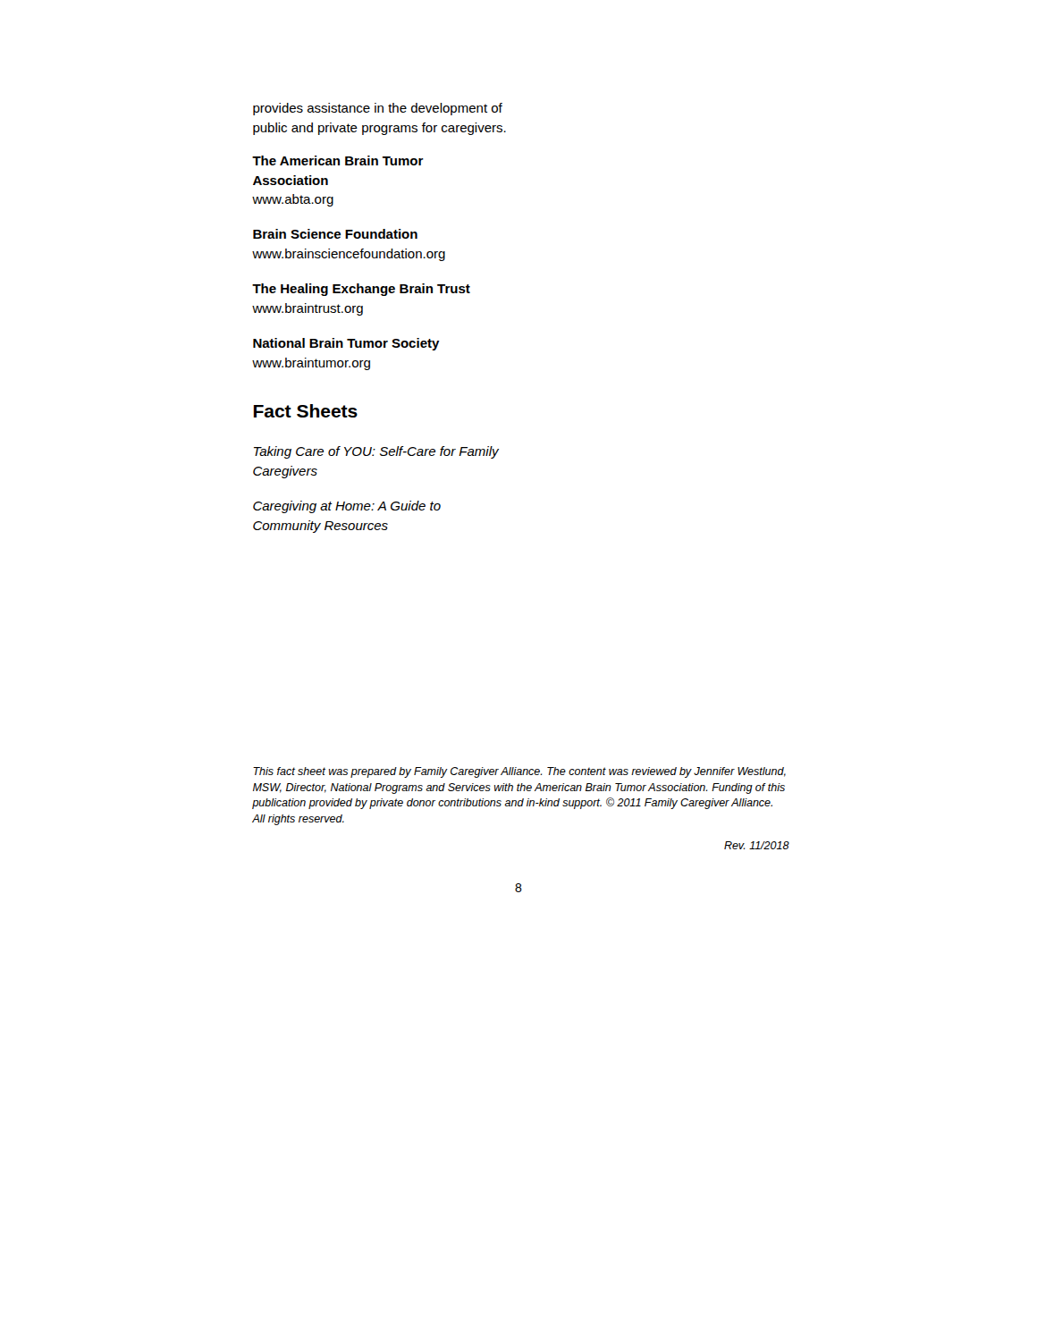provides assistance in the development of public and private programs for caregivers.
The American Brain Tumor
Association
www.abta.org
Brain Science Foundation
www.brainsciencefoundation.org
The Healing Exchange Brain Trust
www.braintrust.org
National Brain Tumor Society
www.braintumor.org
Fact Sheets
Taking Care of YOU: Self-Care for Family Caregivers
Caregiving at Home: A Guide to Community Resources
This fact sheet was prepared by Family Caregiver Alliance. The content was reviewed by Jennifer Westlund, MSW, Director, National Programs and Services with the American Brain Tumor Association. Funding of this publication provided by private donor contributions and in-kind support. © 2011 Family Caregiver Alliance. All rights reserved.
Rev. 11/2018
8